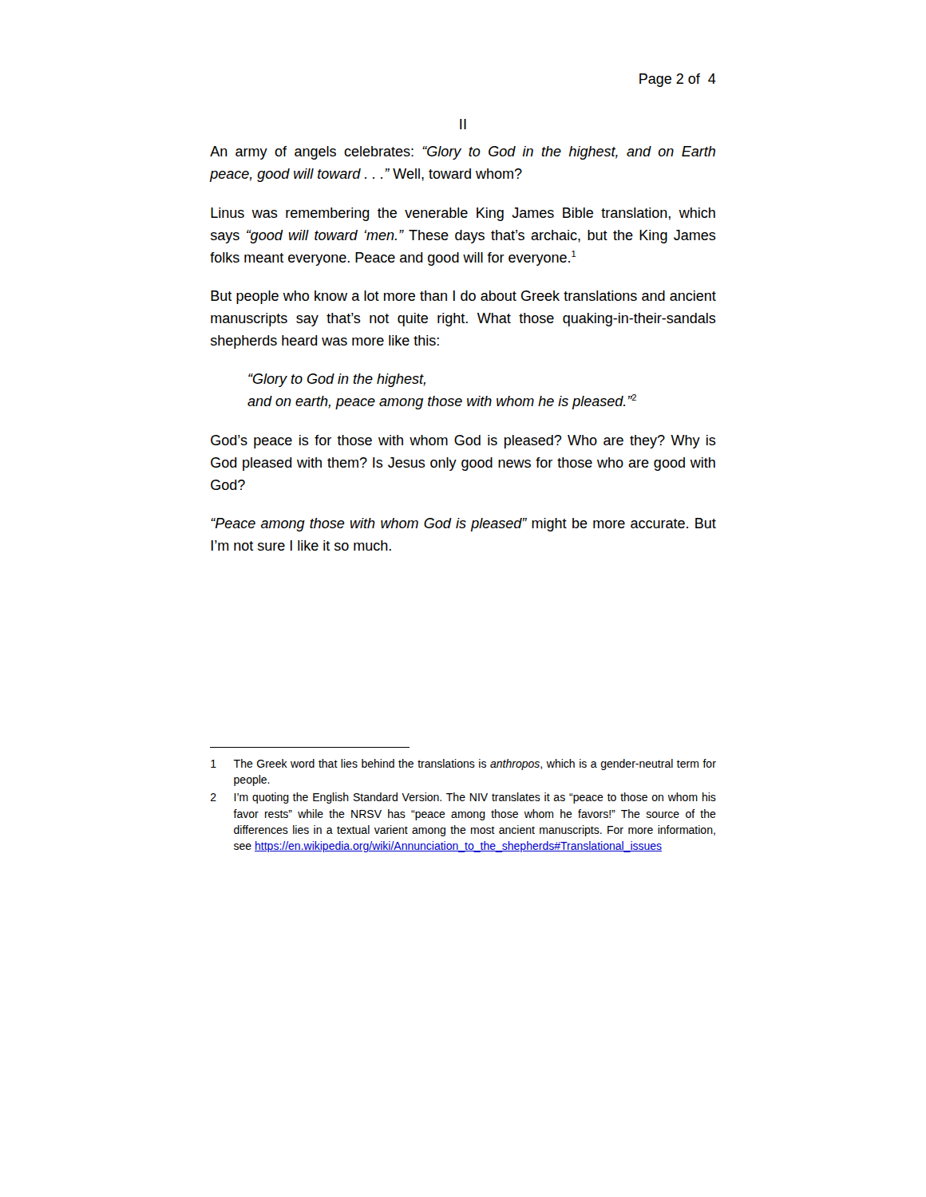Page 2 of 4
II
An army of angels celebrates: “Glory to God in the highest, and on Earth peace, good will toward . . .” Well, toward whom?
Linus was remembering the venerable King James Bible translation, which says “good will toward ‘men.” These days that’s archaic, but the King James folks meant everyone. Peace and good will for everyone.1
But people who know a lot more than I do about Greek translations and ancient manuscripts say that’s not quite right. What those quaking-in-their-sandals shepherds heard was more like this:
“Glory to God in the highest,
and on earth, peace among those with whom he is pleased.”2
God’s peace is for those with whom God is pleased? Who are they? Why is God pleased with them? Is Jesus only good news for those who are good with God?
“Peace among those with whom God is pleased” might be more accurate. But I’m not sure I like it so much.
1
The Greek word that lies behind the translations is anthropos, which is a gender-neutral term for people.
2
I’m quoting the English Standard Version. The NIV translates it as “peace to those on whom his favor rests” while the NRSV has “peace among those whom he favors!” The source of the differences lies in a textual varient among the most ancient manuscripts. For more information, see https://en.wikipedia.org/wiki/Annunciation_to_the_shepherds#Translational_issues